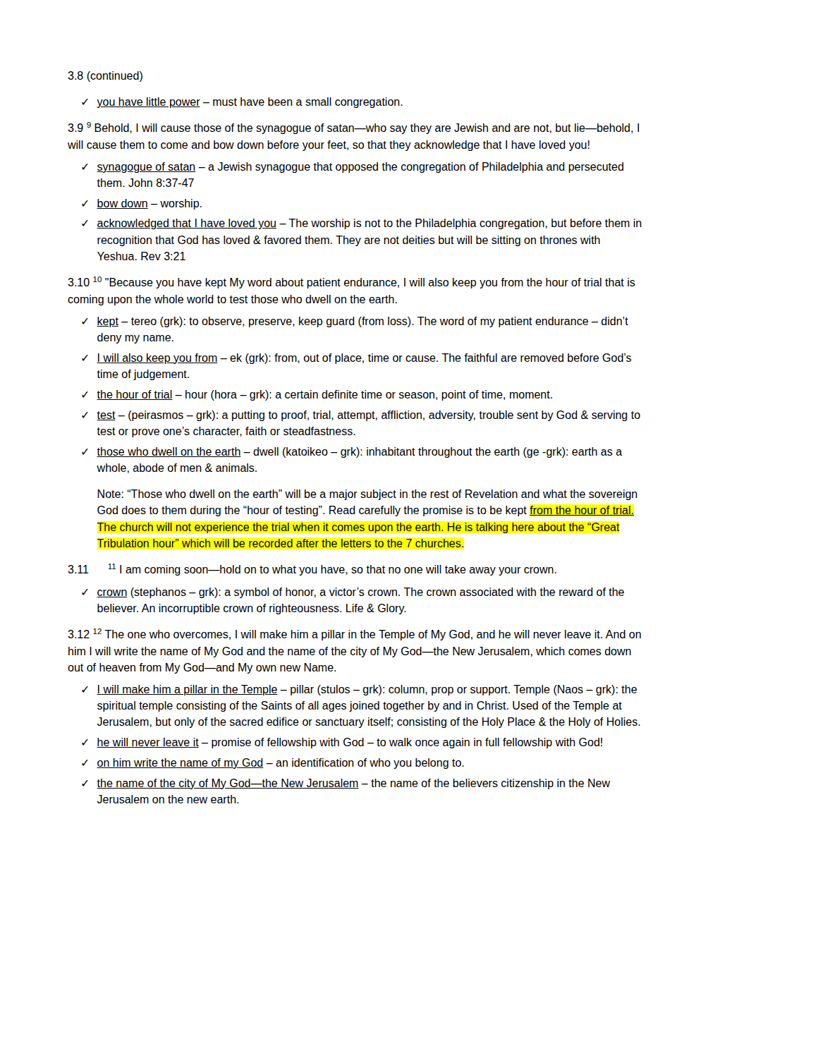3.8 (continued)
you have little power – must have been a small congregation.
3.9 9 Behold, I will cause those of the synagogue of satan—who say they are Jewish and are not, but lie—behold, I will cause them to come and bow down before your feet, so that they acknowledge that I have loved you!
synagogue of satan – a Jewish synagogue that opposed the congregation of Philadelphia and persecuted them. John 8:37-47
bow down – worship.
acknowledged that I have loved you – The worship is not to the Philadelphia congregation, but before them in recognition that God has loved & favored them. They are not deities but will be sitting on thrones with Yeshua. Rev 3:21
3.10 10 "Because you have kept My word about patient endurance, I will also keep you from the hour of trial that is coming upon the whole world to test those who dwell on the earth.
kept – tereo (grk): to observe, preserve, keep guard (from loss). The word of my patient endurance – didn’t deny my name.
I will also keep you from – ek (grk): from, out of place, time or cause. The faithful are removed before God’s time of judgement.
the hour of trial – hour (hora – grk): a certain definite time or season, point of time, moment.
test – (peirasmos – grk): a putting to proof, trial, attempt, affliction, adversity, trouble sent by God & serving to test or prove one’s character, faith or steadfastness.
those who dwell on the earth – dwell (katoikeo – grk): inhabitant throughout the earth (ge -grk): earth as a whole, abode of men & animals.
Note: “Those who dwell on the earth” will be a major subject in the rest of Revelation and what the sovereign God does to them during the “hour of testing”. Read carefully the promise is to be kept from the hour of trial. The church will not experience the trial when it comes upon the earth. He is talking here about the “Great Tribulation hour” which will be recorded after the letters to the 7 churches.
3.11 11 I am coming soon—hold on to what you have, so that no one will take away your crown.
crown (stephanos – grk): a symbol of honor, a victor’s crown. The crown associated with the reward of the believer. An incorruptible crown of righteousness. Life & Glory.
3.12 12 The one who overcomes, I will make him a pillar in the Temple of My God, and he will never leave it. And on him I will write the name of My God and the name of the city of My God—the New Jerusalem, which comes down out of heaven from My God—and My own new Name.
I will make him a pillar in the Temple – pillar (stulos – grk): column, prop or support. Temple (Naos – grk): the spiritual temple consisting of the Saints of all ages joined together by and in Christ. Used of the Temple at Jerusalem, but only of the sacred edifice or sanctuary itself; consisting of the Holy Place & the Holy of Holies.
he will never leave it – promise of fellowship with God – to walk once again in full fellowship with God!
on him write the name of my God – an identification of who you belong to.
the name of the city of My God—the New Jerusalem – the name of the believers citizenship in the New Jerusalem on the new earth.